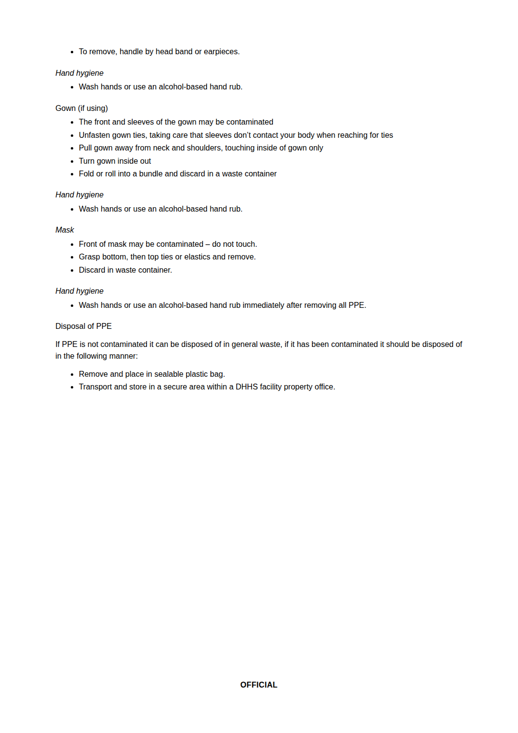To remove, handle by head band or earpieces.
Hand hygiene
Wash hands or use an alcohol-based hand rub.
Gown (if using)
The front and sleeves of the gown may be contaminated
Unfasten gown ties, taking care that sleeves don’t contact your body when reaching for ties
Pull gown away from neck and shoulders, touching inside of gown only
Turn gown inside out
Fold or roll into a bundle and discard in a waste container
Hand hygiene
Wash hands or use an alcohol-based hand rub.
Mask
Front of mask may be contaminated – do not touch.
Grasp bottom, then top ties or elastics and remove.
Discard in waste container.
Hand hygiene
Wash hands or use an alcohol-based hand rub immediately after removing all PPE.
Disposal of PPE
If PPE is not contaminated it can be disposed of in general waste, if it has been contaminated it should be disposed of in the following manner:
Remove and place in sealable plastic bag.
Transport and store in a secure area within a DHHS facility property office.
OFFICIAL